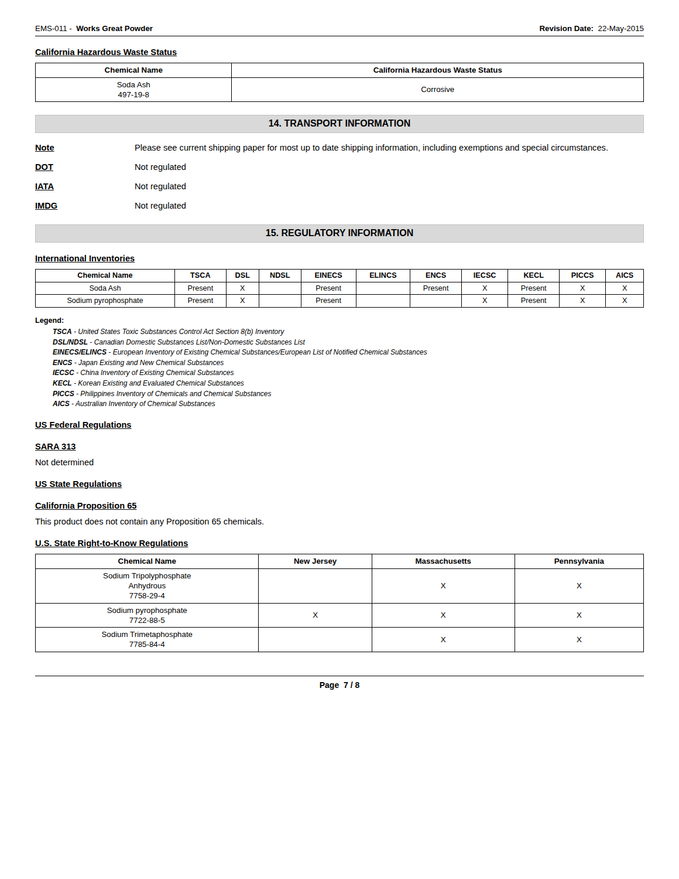EMS-011 - Works Great Powder
Revision Date: 22-May-2015
California Hazardous Waste Status
| Chemical Name | California Hazardous Waste Status |
| --- | --- |
| Soda Ash 497-19-8 | Corrosive |
14. TRANSPORT INFORMATION
Note
Please see current shipping paper for most up to date shipping information, including exemptions and special circumstances.
DOT
Not regulated
IATA
Not regulated
IMDG
Not regulated
15. REGULATORY INFORMATION
International Inventories
| Chemical Name | TSCA | DSL | NDSL | EINECS | ELINCS | ENCS | IECSC | KECL | PICCS | AICS |
| --- | --- | --- | --- | --- | --- | --- | --- | --- | --- | --- |
| Soda Ash | Present | X | | Present | | Present | X | Present | X | X |
| Sodium pyrophosphate | Present | X | | Present | | | X | Present | X | X |
Legend:
TSCA - United States Toxic Substances Control Act Section 8(b) Inventory
DSL/NDSL - Canadian Domestic Substances List/Non-Domestic Substances List
EINECS/ELINCS - European Inventory of Existing Chemical Substances/European List of Notified Chemical Substances
ENCS - Japan Existing and New Chemical Substances
IECSC - China Inventory of Existing Chemical Substances
KECL - Korean Existing and Evaluated Chemical Substances
PICCS - Philippines Inventory of Chemicals and Chemical Substances
AICS - Australian Inventory of Chemical Substances
US Federal Regulations
SARA 313
Not determined
US State Regulations
California Proposition 65
This product does not contain any Proposition 65 chemicals.
U.S. State Right-to-Know Regulations
| Chemical Name | New Jersey | Massachusetts | Pennsylvania |
| --- | --- | --- | --- |
| Sodium Tripolyphosphate Anhydrous 7758-29-4 | | X | X |
| Sodium pyrophosphate 7722-88-5 | X | X | X |
| Sodium Trimetaphosphate 7785-84-4 | | X | X |
Page 7 / 8